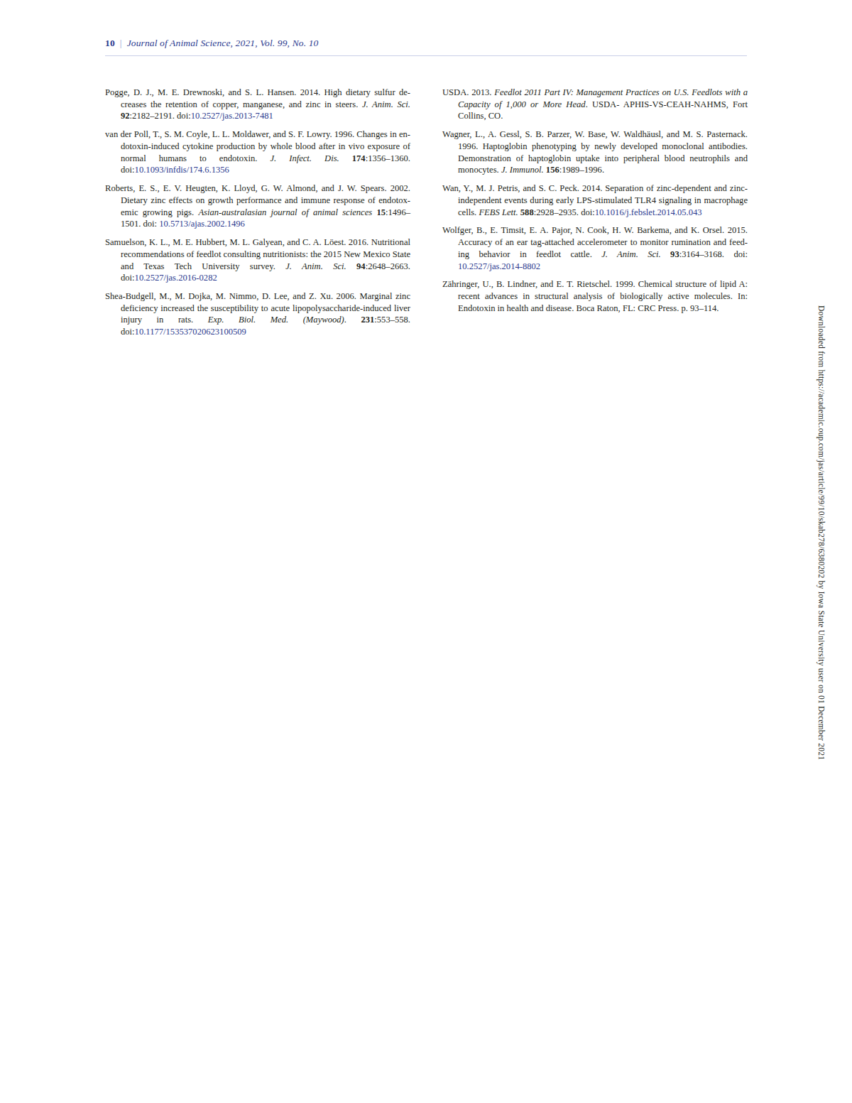10|Journal of Animal Science, 2021, Vol. 99, No. 10
Pogge, D. J., M. E. Drewnoski, and S. L. Hansen. 2014. High dietary sulfur decreases the retention of copper, manganese, and zinc in steers. J. Anim. Sci. 92:2182–2191. doi:10.2527/jas.2013-7481
van der Poll, T., S. M. Coyle, L. L. Moldawer, and S. F. Lowry. 1996. Changes in endotoxin-induced cytokine production by whole blood after in vivo exposure of normal humans to endotoxin. J. Infect. Dis. 174:1356–1360. doi:10.1093/infdis/174.6.1356
Roberts, E. S., E. V. Heugten, K. Lloyd, G. W. Almond, and J. W. Spears. 2002. Dietary zinc effects on growth performance and immune response of endotoxemic growing pigs. Asian-australasian journal of animal sciences 15:1496–1501. doi: 10.5713/ajas.2002.1496
Samuelson, K. L., M. E. Hubbert, M. L. Galyean, and C. A. Löest. 2016. Nutritional recommendations of feedlot consulting nutritionists: the 2015 New Mexico State and Texas Tech University survey. J. Anim. Sci. 94:2648–2663. doi:10.2527/jas.2016-0282
Shea-Budgell, M., M. Dojka, M. Nimmo, D. Lee, and Z. Xu. 2006. Marginal zinc deficiency increased the susceptibility to acute lipopolysaccharide-induced liver injury in rats. Exp. Biol. Med. (Maywood). 231:553–558. doi:10.1177/153537020623100509
USDA. 2013. Feedlot 2011 Part IV: Management Practices on U.S. Feedlots with a Capacity of 1,000 or More Head. USDA- APHIS-VS-CEAH-NAHMS, Fort Collins, CO.
Wagner, L., A. Gessl, S. B. Parzer, W. Base, W. Waldhäusl, and M. S. Pasternack. 1996. Haptoglobin phenotyping by newly developed monoclonal antibodies. Demonstration of haptoglobin uptake into peripheral blood neutrophils and monocytes. J. Immunol. 156:1989–1996.
Wan, Y., M. J. Petris, and S. C. Peck. 2014. Separation of zinc-dependent and zinc-independent events during early LPS-stimulated TLR4 signaling in macrophage cells. FEBS Lett. 588:2928–2935. doi:10.1016/j.febslet.2014.05.043
Wolfger, B., E. Timsit, E. A. Pajor, N. Cook, H. W. Barkema, and K. Orsel. 2015. Accuracy of an ear tag-attached accelerometer to monitor rumination and feeding behavior in feedlot cattle. J. Anim. Sci. 93:3164–3168. doi: 10.2527/jas.2014-8802
Zähringer, U., B. Lindner, and E. T. Rietschel. 1999. Chemical structure of lipid A: recent advances in structural analysis of biologically active molecules. In: Endotoxin in health and disease. Boca Raton, FL: CRC Press. p. 93–114.
Downloaded from https://academic.oup.com/jas/article/99/10/skab278/6380202 by Iowa State University user on 01 December 2021